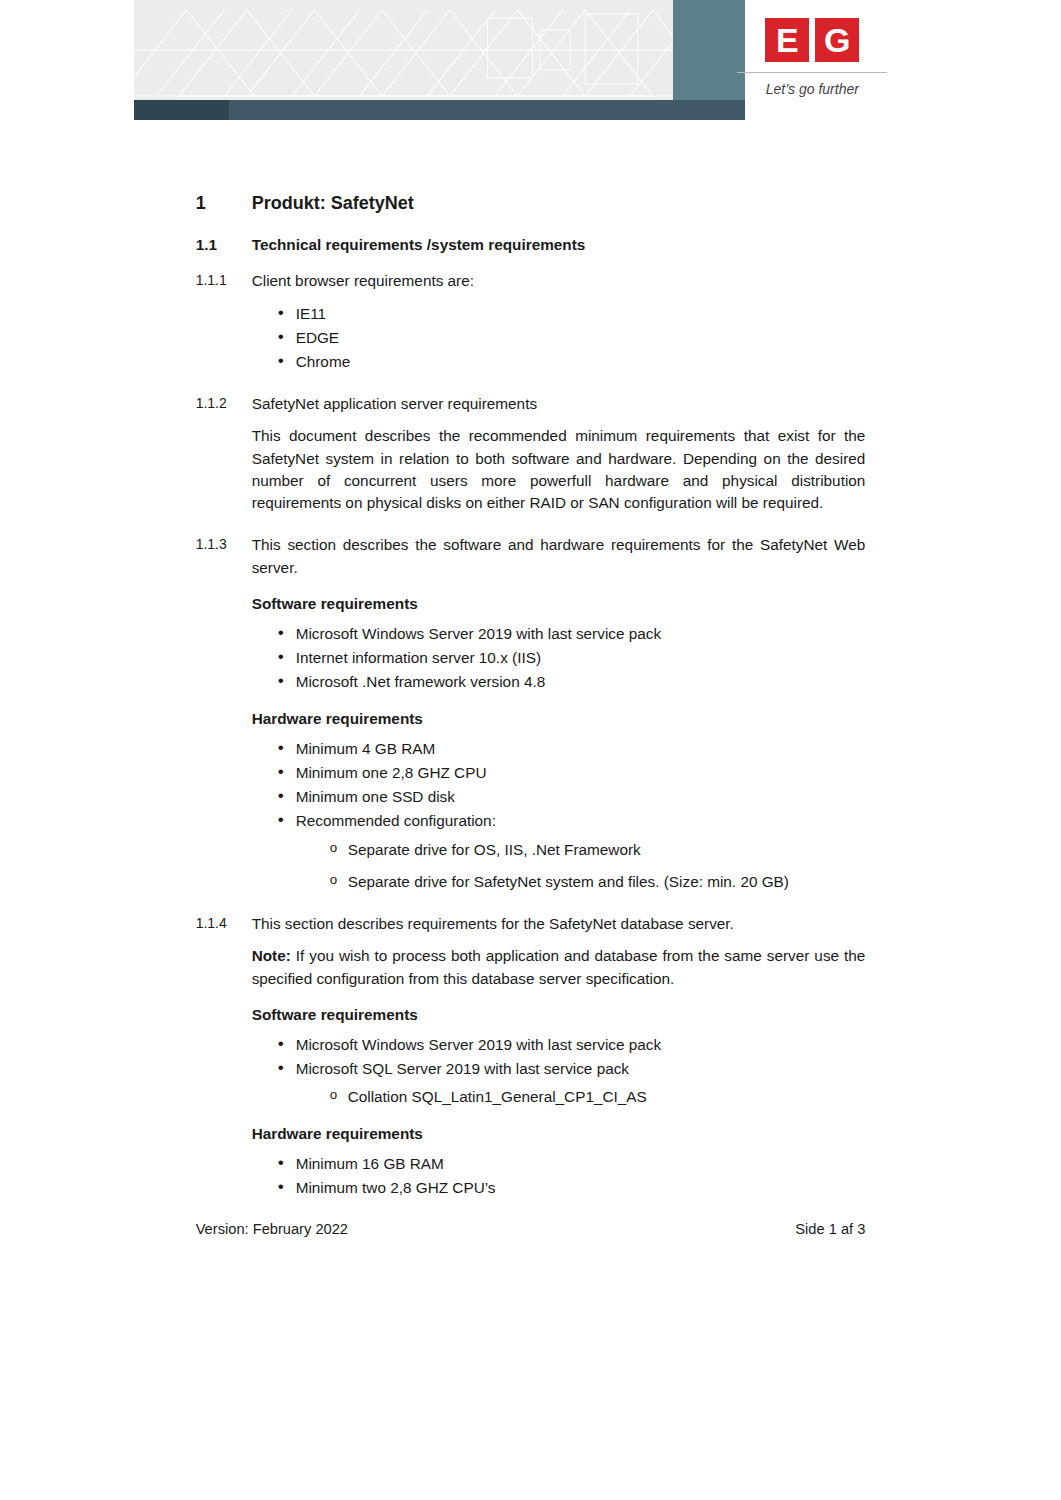E G
Let’s go further
1 Produkt: SafetyNet
1.1 Technical requirements /system requirements
1.1.1
Client browser requirements are:
IE11
EDGE
Chrome
1.1.2
SafetyNet application server requirements
This document describes the recommended minimum requirements that exist for the SafetyNet system in relation to both software and hardware. Depending on the desired number of concurrent users more powerfull hardware and physical distribution requirements on physical disks on either RAID or SAN configuration will be required.
1.1.3
This section describes the software and hardware requirements for the SafetyNet Web server.
Software requirements
Microsoft Windows Server 2019 with last service pack
Internet information server 10.x (IIS)
Microsoft .Net framework version 4.8
Hardware requirements
Minimum 4 GB RAM
Minimum one 2,8 GHZ CPU
Minimum one SSD disk
Recommended configuration:
Separate drive for OS, IIS, .Net Framework
Separate drive for SafetyNet system and files. (Size: min. 20 GB)
1.1.4
This section describes requirements for the SafetyNet database server.
Note: If you wish to process both application and database from the same server use the specified configuration from this database server specification.
Software requirements
Microsoft Windows Server 2019 with last service pack
Microsoft SQL Server 2019 with last service pack
Collation SQL_Latin1_General_CP1_CI_AS
Hardware requirements
Minimum 16 GB RAM
Minimum two 2,8 GHZ CPU’s
Version: February 2022
Side 1 af 3